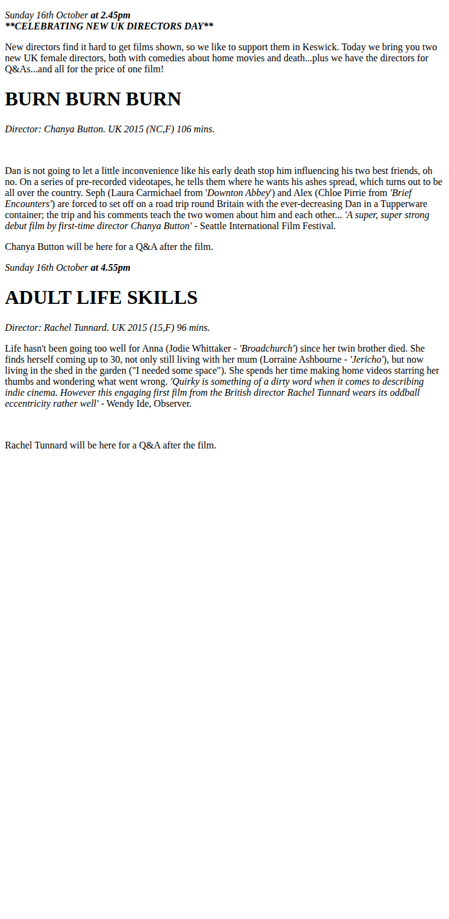Sunday 16th October at 2.45pm
**CELEBRATING NEW UK DIRECTORS DAY**
New directors find it hard to get films shown, so we like to support them in Keswick. Today we bring you two new UK female directors, both with comedies about home movies and death...plus we have the directors for Q&As...and all for the price of one film!
BURN BURN BURN
Director: Chanya Button. UK 2015 (NC,F) 106 mins.
Dan is not going to let a little inconvenience like his early death stop him influencing his two best friends, oh no. On a series of pre-recorded videotapes, he tells them where he wants his ashes spread, which turns out to be all over the country. Seph (Laura Carmichael from 'Downton Abbey') and Alex (Chloe Pirrie from 'Brief Encounters') are forced to set off on a road trip round Britain with the ever-decreasing Dan in a Tupperware container; the trip and his comments teach the two women about him and each other... 'A super, super strong debut film by first-time director Chanya Button' - Seattle International Film Festival.
Chanya Button will be here for a Q&A after the film.
Sunday 16th October at 4.55pm
ADULT LIFE SKILLS
Director: Rachel Tunnard. UK 2015 (15,F) 96 mins.
Life hasn't been going too well for Anna (Jodie Whittaker - 'Broadchurch') since her twin brother died. She finds herself coming up to 30, not only still living with her mum (Lorraine Ashbourne - 'Jericho'), but now living in the shed in the garden ("I needed some space"). She spends her time making home videos starring her thumbs and wondering what went wrong. 'Quirky is something of a dirty word when it comes to describing indie cinema. However this engaging first film from the British director Rachel Tunnard wears its oddball eccentricity rather well' - Wendy Ide, Observer.
Rachel Tunnard will be here for a Q&A after the film.